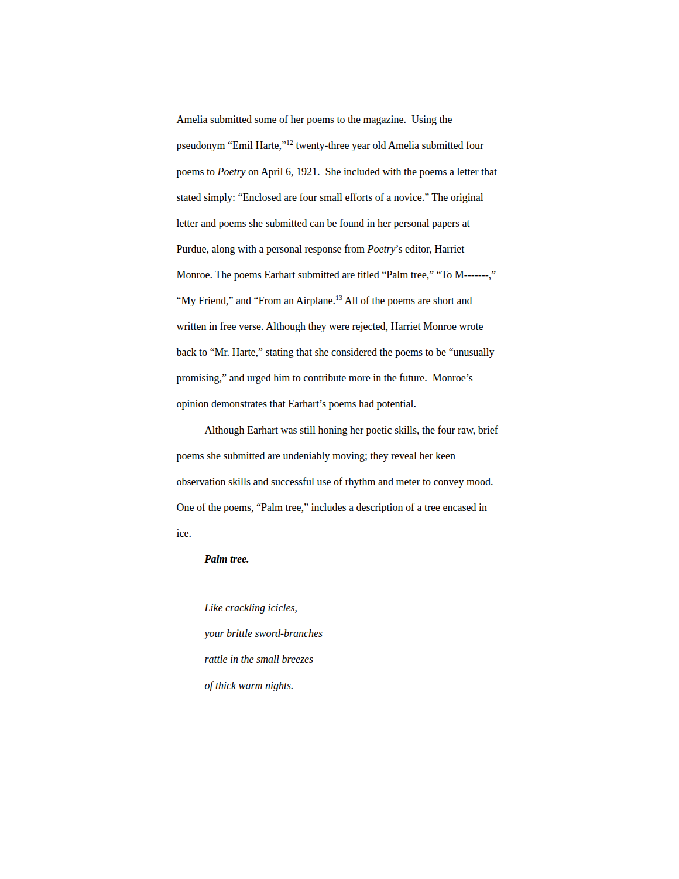Amelia submitted some of her poems to the magazine. Using the pseudonym “Emil Harte,”12 twenty-three year old Amelia submitted four poems to Poetry on April 6, 1921. She included with the poems a letter that stated simply: “Enclosed are four small efforts of a novice.” The original letter and poems she submitted can be found in her personal papers at Purdue, along with a personal response from Poetry’s editor, Harriet Monroe. The poems Earhart submitted are titled “Palm tree,” “To M-------,” “My Friend,” and “From an Airplane.13 All of the poems are short and written in free verse. Although they were rejected, Harriet Monroe wrote back to “Mr. Harte,” stating that she considered the poems to be “unusually promising,” and urged him to contribute more in the future. Monroe’s opinion demonstrates that Earhart’s poems had potential.
Although Earhart was still honing her poetic skills, the four raw, brief poems she submitted are undeniably moving; they reveal her keen observation skills and successful use of rhythm and meter to convey mood. One of the poems, “Palm tree,” includes a description of a tree encased in ice.
Palm tree.
Like crackling icicles,
your brittle sword-branches
rattle in the small breezes
of thick warm nights.